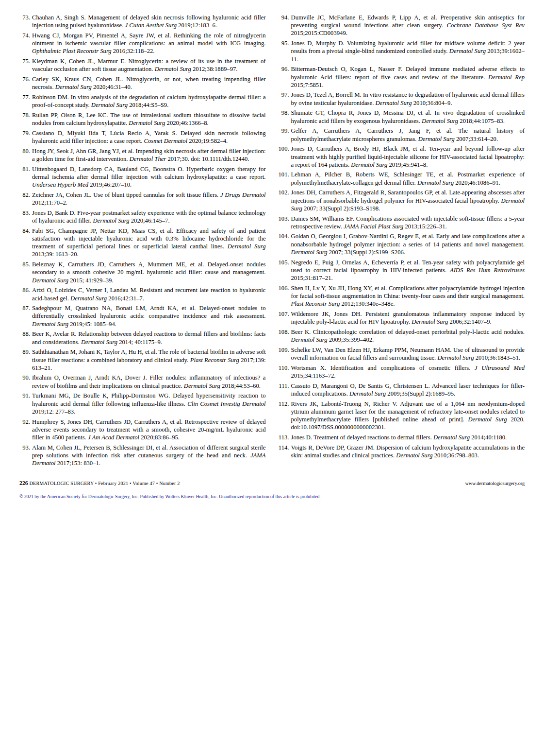73. Chauhan A, Singh S. Management of delayed skin necrosis following hyaluronic acid filler injection using pulsed hyaluronidase. J Cutan Aesthet Surg 2019;12:183–6.
74. Hwang CJ, Morgan PV, Pimentel A, Sayre JW, et al. Rethinking the role of nitroglycerin ointment in ischemic vascular filler complications: an animal model with ICG imaging. Ophthalmic Plast Reconstr Surg 2016;32:118–22.
75. Kleydman K, Cohen JL, Marmur E. Nitroglycerin: a review of its use in the treatment of vascular occlusion after soft tissue augmentation. Dermatol Surg 2012;38:1889–97.
76. Carley SK, Kraus CN, Cohen JL. Nitroglycerin, or not, when treating impending filler necrosis. Dermatol Surg 2020;46:31–40.
77. Robinson DM. In vitro analysis of the degradation of calcium hydroxylapatite dermal filler: a proof-of-concept study. Dermatol Surg 2018;44:S5–S9.
78. Rullan PP, Olson R, Lee KC. The use of intralesional sodium thiosulfate to dissolve facial nodules from calcium hydroxylapatite. Dermatol Surg 2020;46:1366–8.
79. Cassiano D, Miyuki Iida T, Lúcia Recio A, Yarak S. Delayed skin necrosis following hyaluronic acid filler injection: a case report. Cosmet Dermatol 2020;19:582–4.
80. Hong JY, Seok J, Ahn GR, Jang YJ, et al. Impending skin necrosis after dermal filler injection: a golden time for first-aid intervention. Dermatol Ther 2017;30. doi: 10.1111/dth.12440.
81. Uittenbogaard D, Lansdorp CA, Bauland CG, Boonstra O. Hyperbaric oxygen therapy for dermal ischemia after dermal filler injection with calcium hydroxylapatite: a case report. Undersea Hyperb Med 2019;46:207–10.
82. Zeichner JA, Cohen JL. Use of blunt tipped cannulas for soft tissue fillers. J Drugs Dermatol 2012;11:70–2.
83. Jones D, Bank D. Five-year postmarket safety experience with the optimal balance technology of hyaluronic acid filler. Dermatol Surg 2020;46:145–7.
84. Fabi SG, Champagne JP, Nettar KD, Maas CS, et al. Efficacy and safety of and patient satisfaction with injectable hyaluronic acid with 0.3% lidocaine hydrochloride for the treatment of superficial perioral lines or superficial lateral canthal lines. Dermatol Surg 2013;39: 1613–20.
85. Beleznay K, Carruthers JD, Carruthers A, Mummert ME, et al. Delayed-onset nodules secondary to a smooth cohesive 20 mg/mL hyaluronic acid filler: cause and management. Dermatol Surg 2015; 41:929–39.
86. Artzi O, Loizides C, Verner I, Landau M. Resistant and recurrent late reaction to hyaluronic acid-based gel. Dermatol Surg 2016;42:31–7.
87. Sadeghpour M, Quatrano NA, Bonati LM, Arndt KA, et al. Delayed-onset nodules to differentially crosslinked hyaluronic acids: comparative incidence and risk assessment. Dermatol Surg 2019;45: 1085–94.
88. Beer K, Avelar R. Relationship between delayed reactions to dermal fillers and biofilms: facts and considerations. Dermatol Surg 2014; 40:1175–9.
89. Saththianathan M, Johani K, Taylor A, Hu H, et al. The role of bacterial biofilm in adverse soft tissue filler reactions: a combined laboratory and clinical study. Plast Reconstr Surg 2017;139: 613–21.
90. Ibrahim O, Overman J, Arndt KA, Dover J. Filler nodules: inflammatory of infectious? a review of biofilms and their implications on clinical practice. Dermatol Surg 2018;44:53–60.
91. Turkmani MG, De Boulle K, Philipp-Dormston WG. Delayed hypersensitivity reaction to hyaluronic acid dermal filler following influenza-like illness. Clin Cosmet Investig Dermatol 2019;12: 277–83.
92. Humphrey S, Jones DH, Carruthers JD, Carruthers A, et al. Retrospective review of delayed adverse events secondary to treatment with a smooth, cohesive 20-mg/mL hyaluronic acid filler in 4500 patients. J Am Acad Dermatol 2020;83:86–95.
93. Alam M, Cohen JL, Petersen B, Schlessinger DI, et al. Association of different surgical sterile prep solutions with infection risk after cutaneous surgery of the head and neck. JAMA Dermatol 2017;153: 830–1.
94. Dumville JC, McFarlane E, Edwards P, Lipp A, et al. Preoperative skin antiseptics for preventing surgical wound infections after clean surgery. Cochrane Database Syst Rev 2015;2015:CD003949.
95. Jones D, Murphy D. Volumizing hyaluronic acid filler for midface volume deficit: 2 year results from a pivotal single-blind randomized controlled study. Dermatol Surg 2013;39:1602–11.
96. Bitterman-Deutsch O, Kogan L, Nasser F. Delayed immune mediated adverse effects to hyaluronic Acid fillers: report of five cases and review of the literature. Dermatol Rep 2015;7:5851.
97. Jones D, Tezel A, Borrell M. In vitro resistance to degradation of hyaluronic acid dermal fillers by ovine testicular hyaluronidase. Dermatol Surg 2010;36:804–9.
98. Shumate GT, Chopra R, Jones D, Messina DJ, et al. In vivo degradation of crosslinked hyaluronic acid fillers by exogenous hyaluronidases. Dermatol Surg 2018;44:1075–83.
99. Gelfer A, Carruthers A, Carruthers J, Jang F, et al. The natural history of polymethylmethacrylate microspheres granulomas. Dermatol Surg 2007;33:614–20.
100. Jones D, Carruthers A, Brody HJ, Black JM, et al. Ten-year and beyond follow-up after treatment with highly purified liquid-injectable silicone for HIV-associated facial lipoatrophy: a report of 164 patients. Dermatol Surg 2019;45:941–8.
101. Lehman A, Pilcher B, Roberts WE, Schlesinger TE, et al. Postmarket experience of polymethylmethacrylate-collagen gel dermal filler. Dermatol Surg 2020;46:1086–91.
102. Jones DH, Carruthers A, Fitzgerald R, Sarantopoulos GP, et al. Late-appearing abscesses after injections of nonabsorbable hydrogel polymer for HIV-associated facial lipoatrophy. Dermatol Surg 2007; 33(Suppl 2):S193–S198.
103. Daines SM, Williams EF. Complications associated with injectable soft-tissue fillers: a 5-year retrospective review. JAMA Facial Plast Surg 2013;15:226–31.
104. Goldan O, Georgiou I, Grabov-Nardini G, Regev E, et al. Early and late complications after a nonabsorbable hydrogel polymer injection: a series of 14 patients and novel management. Dermatol Surg 2007; 33(Suppl 2):S199–S206.
105. Negredo E, Puig J, Ornelas A, Echeverría P, et al. Ten-year safety with polyacrylamide gel used to correct facial lipoatrophy in HIV-infected patients. AIDS Res Hum Retroviruses 2015;31:817–21.
106. Shen H, Lv Y, Xu JH, Hong XY, et al. Complications after polyacrylamide hydrogel injection for facial soft-tissue augmentation in China: twenty-four cases and their surgical management. Plast Reconstr Surg 2012;130:340e–348e.
107. Wildemore JK, Jones DH. Persistent granulomatous inflammatory response induced by injectable poly-l-lactic acid for HIV lipoatrophy. Dermatol Surg 2006;32:1407–9.
108. Beer K. Clinicopathologic correlation of delayed-onset periorbital poly-l-lactic acid nodules. Dermatol Surg 2009;35:399–402.
109. Schelke LW, Van Den Elzen HJ, Erkamp PPM, Neumann HAM. Use of ultrasound to provide overall information on facial fillers and surrounding tissue. Dermatol Surg 2010;36:1843–51.
110. Wortsman X. Identification and complications of cosmetic fillers. J Ultrasound Med 2015;34:1163–72.
111. Cassuto D, Marangoni O, De Santis G, Christensen L. Advanced laser techniques for filler-induced complications. Dermatol Surg 2009;35(Suppl 2):1689–95.
112. Rivers JK, Labonté-Truong N, Richer V. Adjuvant use of a 1,064 nm neodymium-doped yttrium aluminum garnet laser for the management of refractory late-onset nodules related to polymethylmethacrylate fillers [published online ahead of print]. Dermatol Surg 2020. doi:10.1097/DSS.0000000000002301.
113. Jones D. Treatment of delayed reactions to dermal fillers. Dermatol Surg 2014;40:1180.
114. Voigts R, DeVore DP, Grazer JM. Dispersion of calcium hydroxylapatite accumulations in the skin: animal studies and clinical practices. Dermatol Surg 2010;36:798–803.
226 DERMATOLOGIC SURGERY • February 2021 • Volume 47 • Number 2
www.dermatologicsurgery.org
© 2021 by the American Society for Dermatologic Surgery, Inc. Published by Wolters Kluwer Health, Inc. Unauthorized reproduction of this article is prohibited.